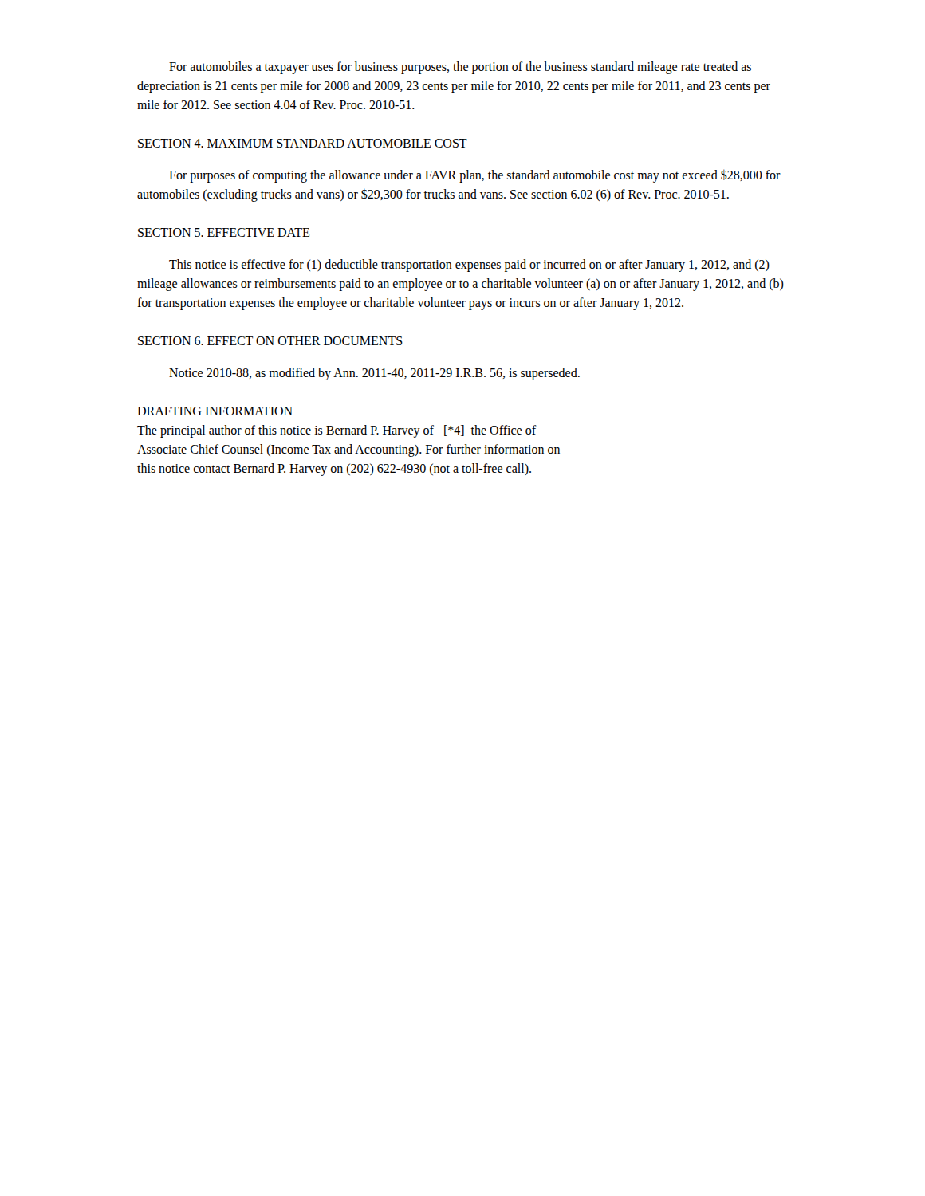For automobiles a taxpayer uses for business purposes, the portion of the business standard mileage rate treated as depreciation is 21 cents per mile for 2008 and 2009, 23 cents per mile for 2010, 22 cents per mile for 2011, and 23 cents per mile for 2012. See section 4.04 of Rev. Proc. 2010-51.
SECTION 4. MAXIMUM STANDARD AUTOMOBILE COST
For purposes of computing the allowance under a FAVR plan, the standard automobile cost may not exceed $28,000 for automobiles (excluding trucks and vans) or $29,300 for trucks and vans. See section 6.02 (6) of Rev. Proc. 2010-51.
SECTION 5. EFFECTIVE DATE
This notice is effective for (1) deductible transportation expenses paid or incurred on or after January 1, 2012, and (2) mileage allowances or reimbursements paid to an employee or to a charitable volunteer (a) on or after January 1, 2012, and (b) for transportation expenses the employee or charitable volunteer pays or incurs on or after January 1, 2012.
SECTION 6. EFFECT ON OTHER DOCUMENTS
Notice 2010-88, as modified by Ann. 2011-40, 2011-29 I.R.B. 56, is superseded.
DRAFTING INFORMATION
The principal author of this notice is Bernard P. Harvey of [*4] the Office of
Associate Chief Counsel (Income Tax and Accounting). For further information on
this notice contact Bernard P. Harvey on (202) 622-4930 (not a toll-free call).